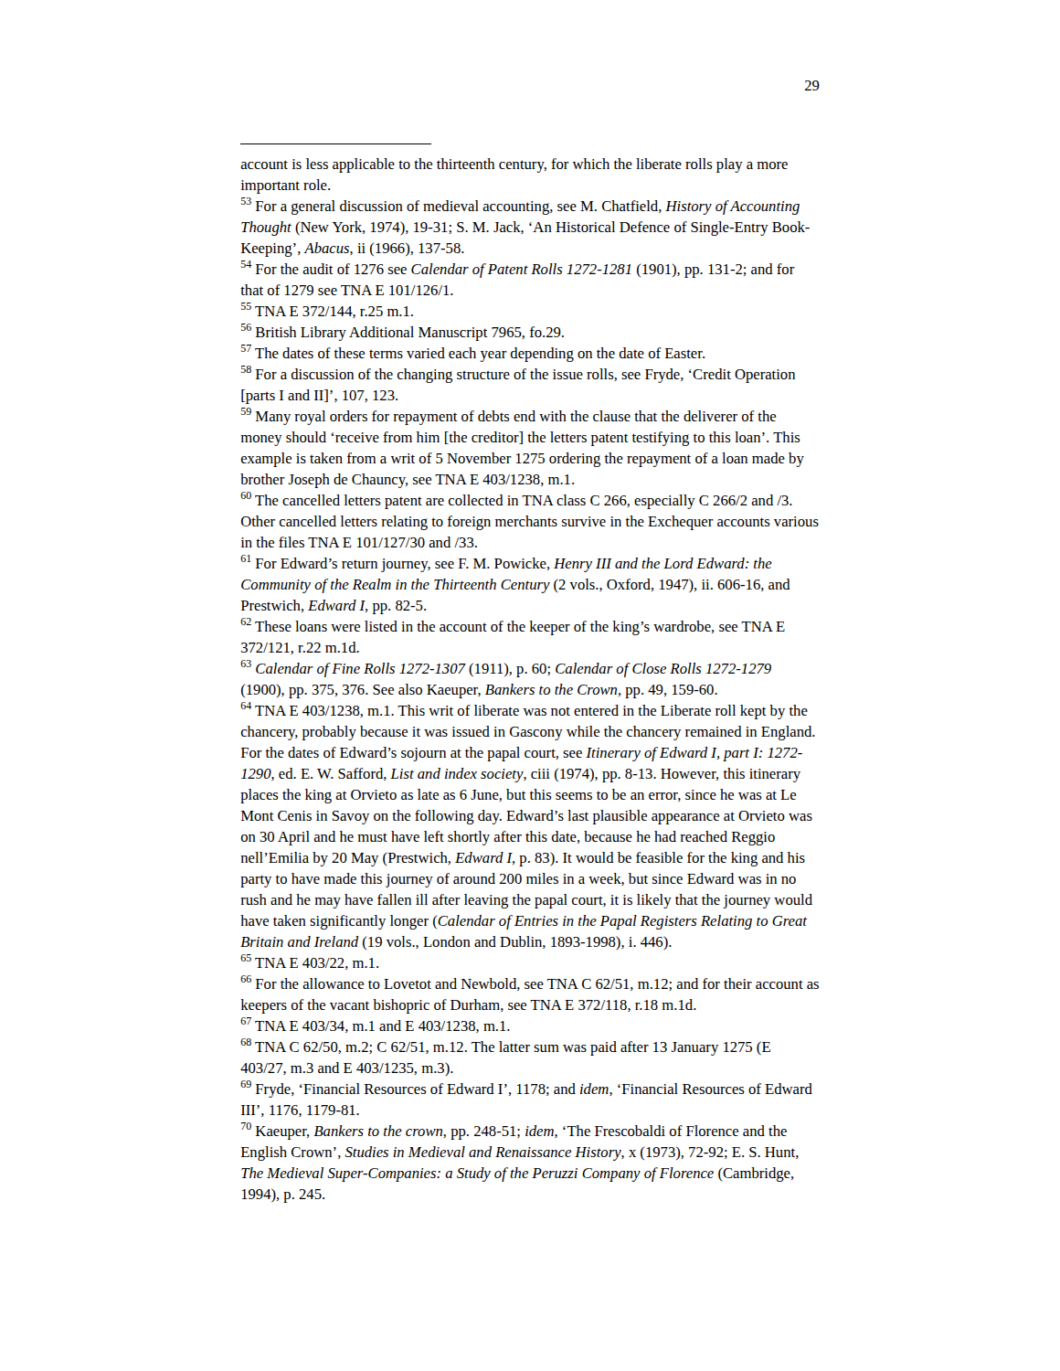29
account is less applicable to the thirteenth century, for which the liberate rolls play a more important role.
53 For a general discussion of medieval accounting, see M. Chatfield, History of Accounting Thought (New York, 1974), 19-31; S. M. Jack, ‘An Historical Defence of Single-Entry Book-Keeping’, Abacus, ii (1966), 137-58.
54 For the audit of 1276 see Calendar of Patent Rolls 1272-1281 (1901), pp. 131-2; and for that of 1279 see TNA E 101/126/1.
55 TNA E 372/144, r.25 m.1.
56 British Library Additional Manuscript 7965, fo.29.
57 The dates of these terms varied each year depending on the date of Easter.
58 For a discussion of the changing structure of the issue rolls, see Fryde, ‘Credit Operation [parts I and II]’, 107, 123.
59 Many royal orders for repayment of debts end with the clause that the deliverer of the money should ‘receive from him [the creditor] the letters patent testifying to this loan’. This example is taken from a writ of 5 November 1275 ordering the repayment of a loan made by brother Joseph de Chauncy, see TNA E 403/1238, m.1.
60 The cancelled letters patent are collected in TNA class C 266, especially C 266/2 and /3. Other cancelled letters relating to foreign merchants survive in the Exchequer accounts various in the files TNA E 101/127/30 and /33.
61 For Edward’s return journey, see F. M. Powicke, Henry III and the Lord Edward: the Community of the Realm in the Thirteenth Century (2 vols., Oxford, 1947), ii. 606-16, and Prestwich, Edward I, pp. 82-5.
62 These loans were listed in the account of the keeper of the king’s wardrobe, see TNA E 372/121, r.22 m.1d.
63 Calendar of Fine Rolls 1272-1307 (1911), p. 60; Calendar of Close Rolls 1272-1279 (1900), pp. 375, 376. See also Kaeuper, Bankers to the Crown, pp. 49, 159-60.
64 TNA E 403/1238, m.1. This writ of liberate was not entered in the Liberate roll kept by the chancery, probably because it was issued in Gascony while the chancery remained in England. For the dates of Edward’s sojourn at the papal court, see Itinerary of Edward I, part I: 1272-1290, ed. E. W. Safford, List and index society, ciii (1974), pp. 8-13. However, this itinerary places the king at Orvieto as late as 6 June, but this seems to be an error, since he was at Le Mont Cenis in Savoy on the following day. Edward’s last plausible appearance at Orvieto was on 30 April and he must have left shortly after this date, because he had reached Reggio nell’Emilia by 20 May (Prestwich, Edward I, p. 83). It would be feasible for the king and his party to have made this journey of around 200 miles in a week, but since Edward was in no rush and he may have fallen ill after leaving the papal court, it is likely that the journey would have taken significantly longer (Calendar of Entries in the Papal Registers Relating to Great Britain and Ireland (19 vols., London and Dublin, 1893-1998), i. 446).
65 TNA E 403/22, m.1.
66 For the allowance to Lovetot and Newbold, see TNA C 62/51, m.12; and for their account as keepers of the vacant bishopric of Durham, see TNA E 372/118, r.18 m.1d.
67 TNA E 403/34, m.1 and E 403/1238, m.1.
68 TNA C 62/50, m.2; C 62/51, m.12. The latter sum was paid after 13 January 1275 (E 403/27, m.3 and E 403/1235, m.3).
69 Fryde, ‘Financial Resources of Edward I’, 1178; and idem, ‘Financial Resources of Edward III’, 1176, 1179-81.
70 Kaeuper, Bankers to the crown, pp. 248-51; idem, ‘The Frescobaldi of Florence and the English Crown’, Studies in Medieval and Renaissance History, x (1973), 72-92; E. S. Hunt, The Medieval Super-Companies: a Study of the Peruzzi Company of Florence (Cambridge, 1994), p. 245.